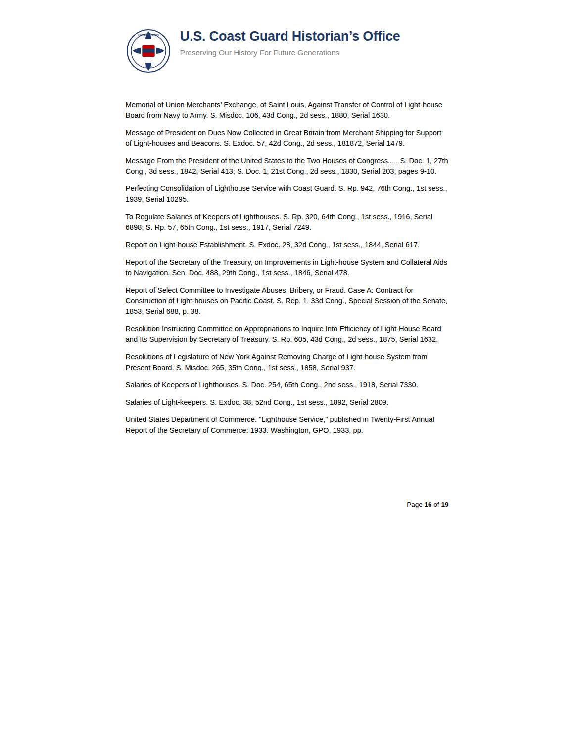1790 UNITED STATES
U.S. Coast Guard Historian’s Office
Preserving Our History For Future Generations
Memorial of Union Merchants’ Exchange, of Saint Louis, Against Transfer of Control of Light-house Board from Navy to Army. S. Misdoc. 106, 43d Cong., 2d sess., 1880, Serial 1630.
Message of President on Dues Now Collected in Great Britain from Merchant Shipping for Support of Light-houses and Beacons. S. Exdoc. 57, 42d Cong., 2d sess., 181872, Serial 1479.
Message From the President of the United States to the Two Houses of Congress... . S. Doc. 1, 27th Cong., 3d sess., 1842, Serial 413; S. Doc. 1, 21st Cong., 2d sess., 1830, Serial 203, pages 9-10.
Perfecting Consolidation of Lighthouse Service with Coast Guard. S. Rp. 942, 76th Cong., 1st sess., 1939, Serial 10295.
To Regulate Salaries of Keepers of Lighthouses. S. Rp. 320, 64th Cong., 1st sess., 1916, Serial 6898; S. Rp. 57, 65th Cong., 1st sess., 1917, Serial 7249.
Report on Light-house Establishment. S. Exdoc. 28, 32d Cong., 1st sess., 1844, Serial 617.
Report of the Secretary of the Treasury, on Improvements in Light-house System and Collateral Aids to Navigation. Sen. Doc. 488, 29th Cong., 1st sess., 1846, Serial 478.
Report of Select Committee to Investigate Abuses, Bribery, or Fraud. Case A: Contract for Construction of Light-houses on Pacific Coast. S. Rep. 1, 33d Cong., Special Session of the Senate, 1853, Serial 688, p. 38.
Resolution Instructing Committee on Appropriations to Inquire Into Efficiency of Light-House Board and Its Supervision by Secretary of Treasury. S. Rp. 605, 43d Cong., 2d sess., 1875, Serial 1632.
Resolutions of Legislature of New York Against Removing Charge of Light-house System from Present Board. S. Misdoc. 265, 35th Cong., 1st sess., 1858, Serial 937.
Salaries of Keepers of Lighthouses. S. Doc. 254, 65th Cong., 2nd sess., 1918, Serial 7330.
Salaries of Light-keepers. S. Exdoc. 38, 52nd Cong., 1st sess., 1892, Serial 2809.
United States Department of Commerce. "Lighthouse Service," published in Twenty-First Annual Report of the Secretary of Commerce: 1933. Washington, GPO, 1933, pp.
Page 16 of 19